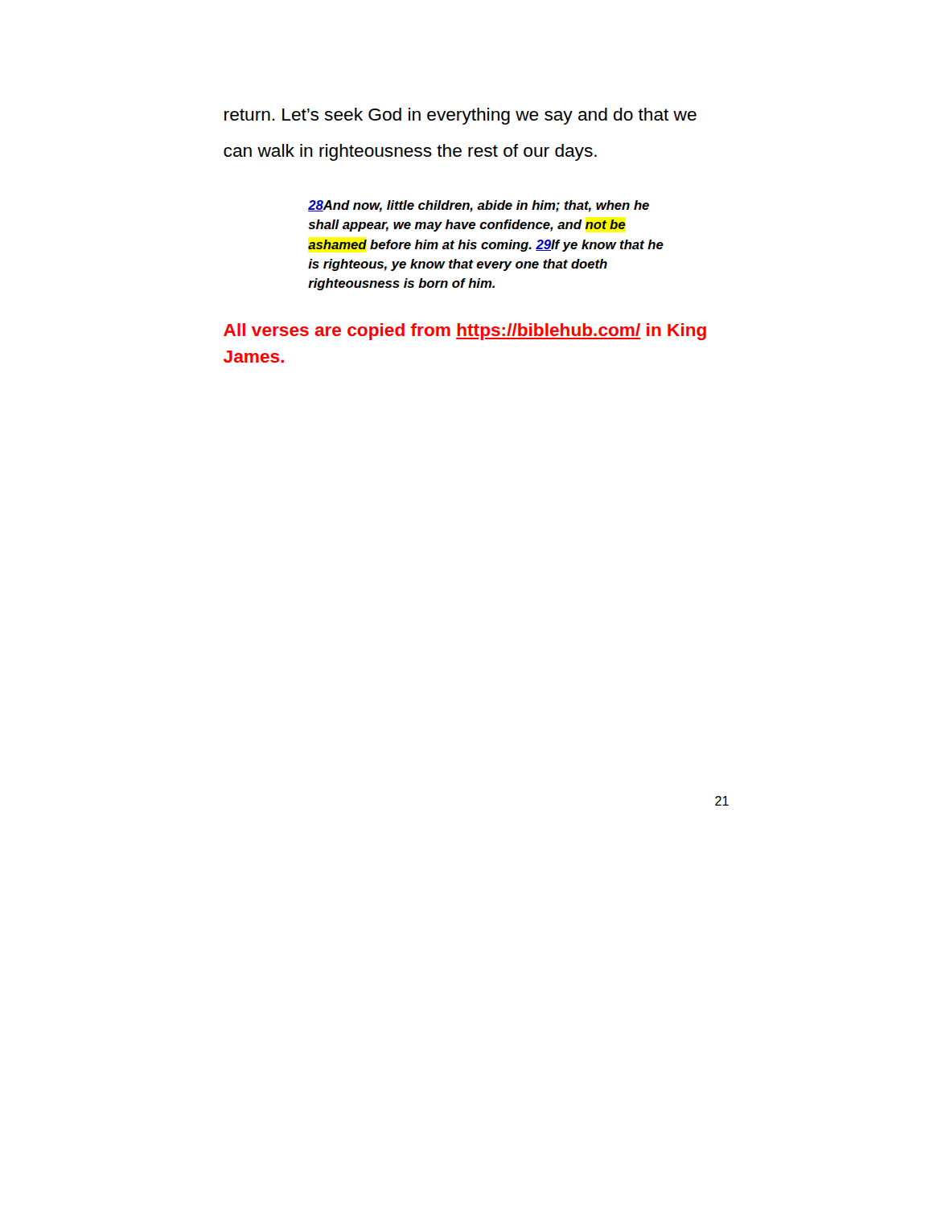return. Let’s seek God in everything we say and do that we can walk in righteousness the rest of our days.
28 And now, little children, abide in him; that, when he shall appear, we may have confidence, and not be ashamed before him at his coming. 29 If ye know that he is righteous, ye know that every one that doeth righteousness is born of him.
All verses are copied from https://biblehub.com/ in King James.
21